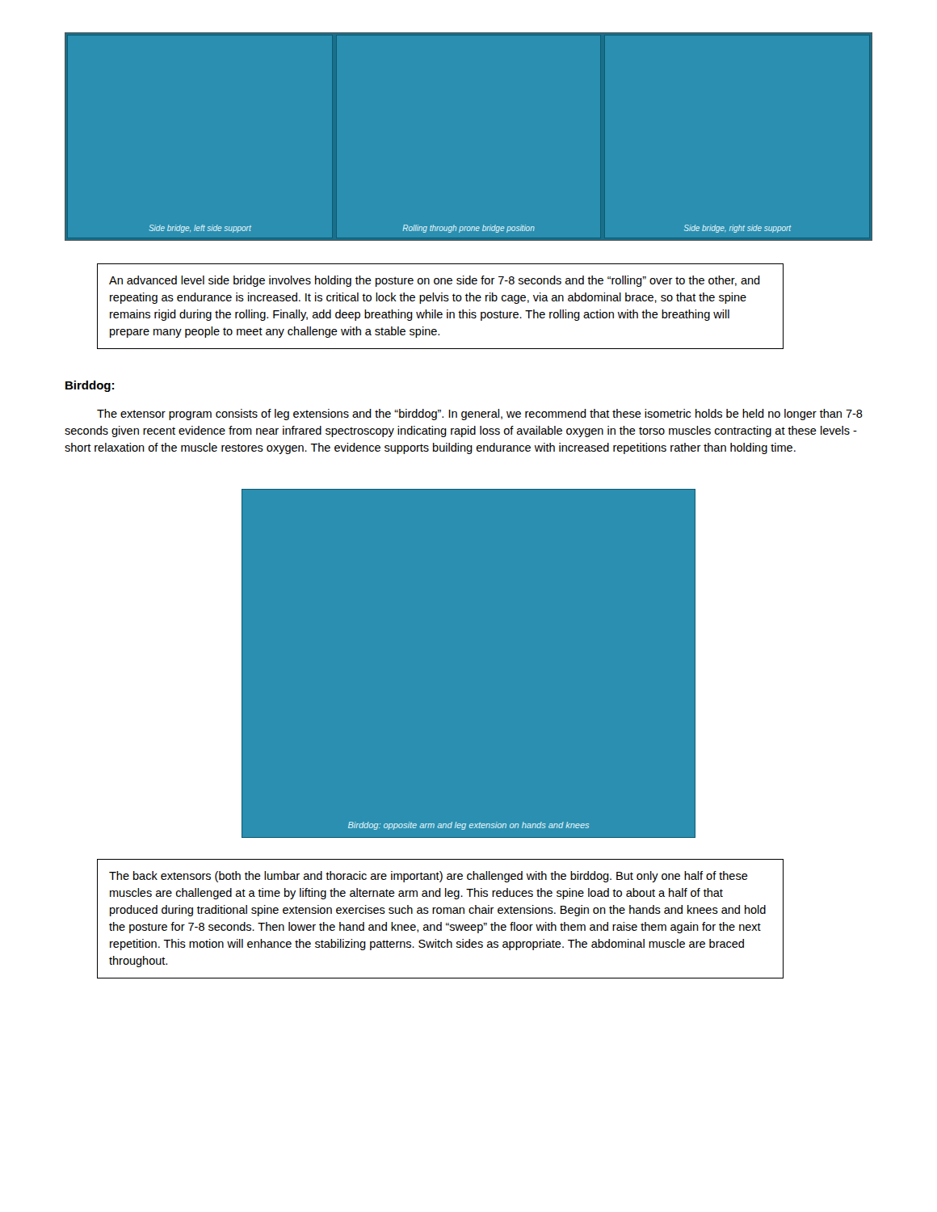Side bridge, left side support
Rolling through prone bridge position
Side bridge, right side support
An advanced level side bridge involves holding the posture on one side for 7-8 seconds and the “rolling” over to the other, and repeating as endurance is increased. It is critical to lock the pelvis to the rib cage, via an abdominal brace, so that the spine remains rigid during the rolling. Finally, add deep breathing while in this posture. The rolling action with the breathing will prepare many people to meet any challenge with a stable spine.
Birddog:
The extensor program consists of leg extensions and the “birddog”. In general, we recommend that these isometric holds be held no longer than 7-8 seconds given recent evidence from near infrared spectroscopy indicating rapid loss of available oxygen in the torso muscles contracting at these levels - short relaxation of the muscle restores oxygen. The evidence supports building endurance with increased repetitions rather than holding time.
Birddog: opposite arm and leg extension on hands and knees
The back extensors (both the lumbar and thoracic are important) are challenged with the birddog. But only one half of these muscles are challenged at a time by lifting the alternate arm and leg. This reduces the spine load to about a half of that produced during traditional spine extension exercises such as roman chair extensions. Begin on the hands and knees and hold the posture for 7-8 seconds. Then lower the hand and knee, and “sweep” the floor with them and raise them again for the next repetition. This motion will enhance the stabilizing patterns. Switch sides as appropriate. The abdominal muscle are braced throughout.